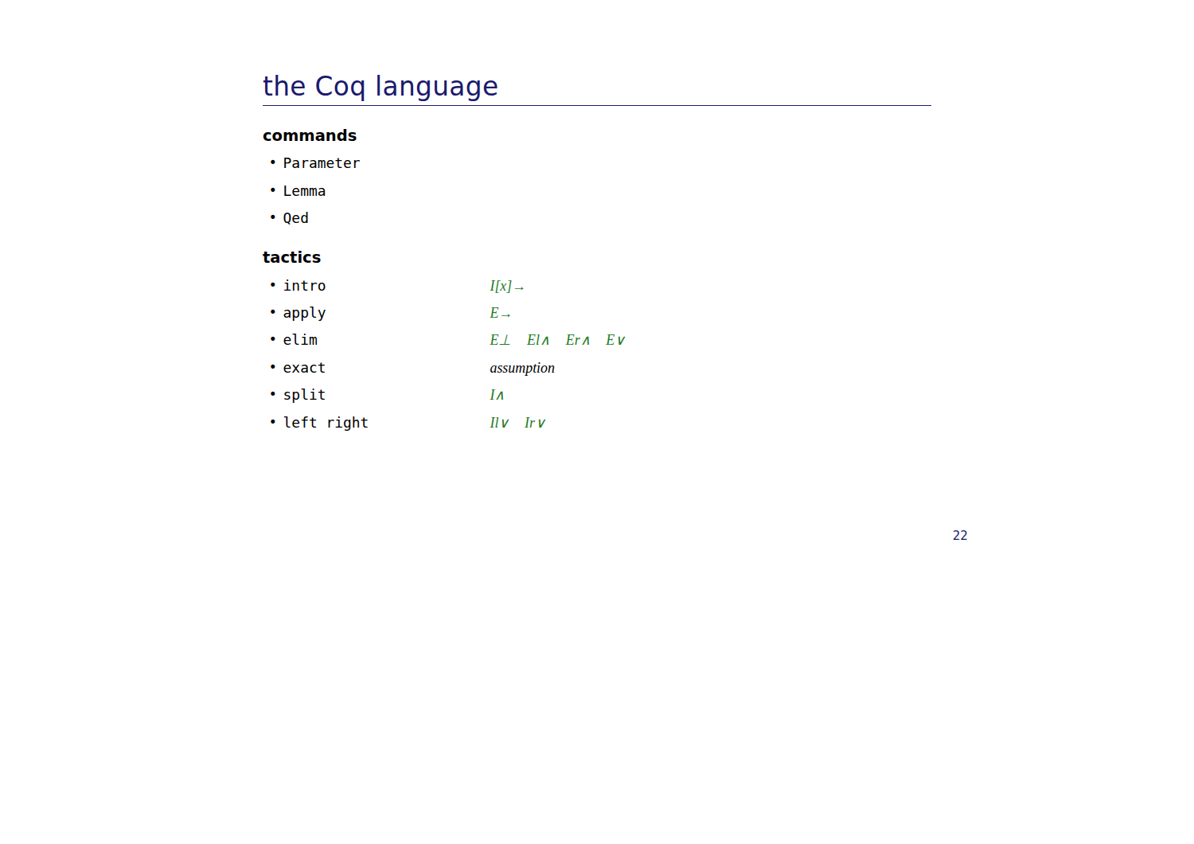the Coq language
commands
Parameter
Lemma
Qed
tactics
intro I[x]→
apply E→
elim E⊥ El∧ Er∧ E∨
exact assumption
split I∧
left right Il∨ Ir∨
22